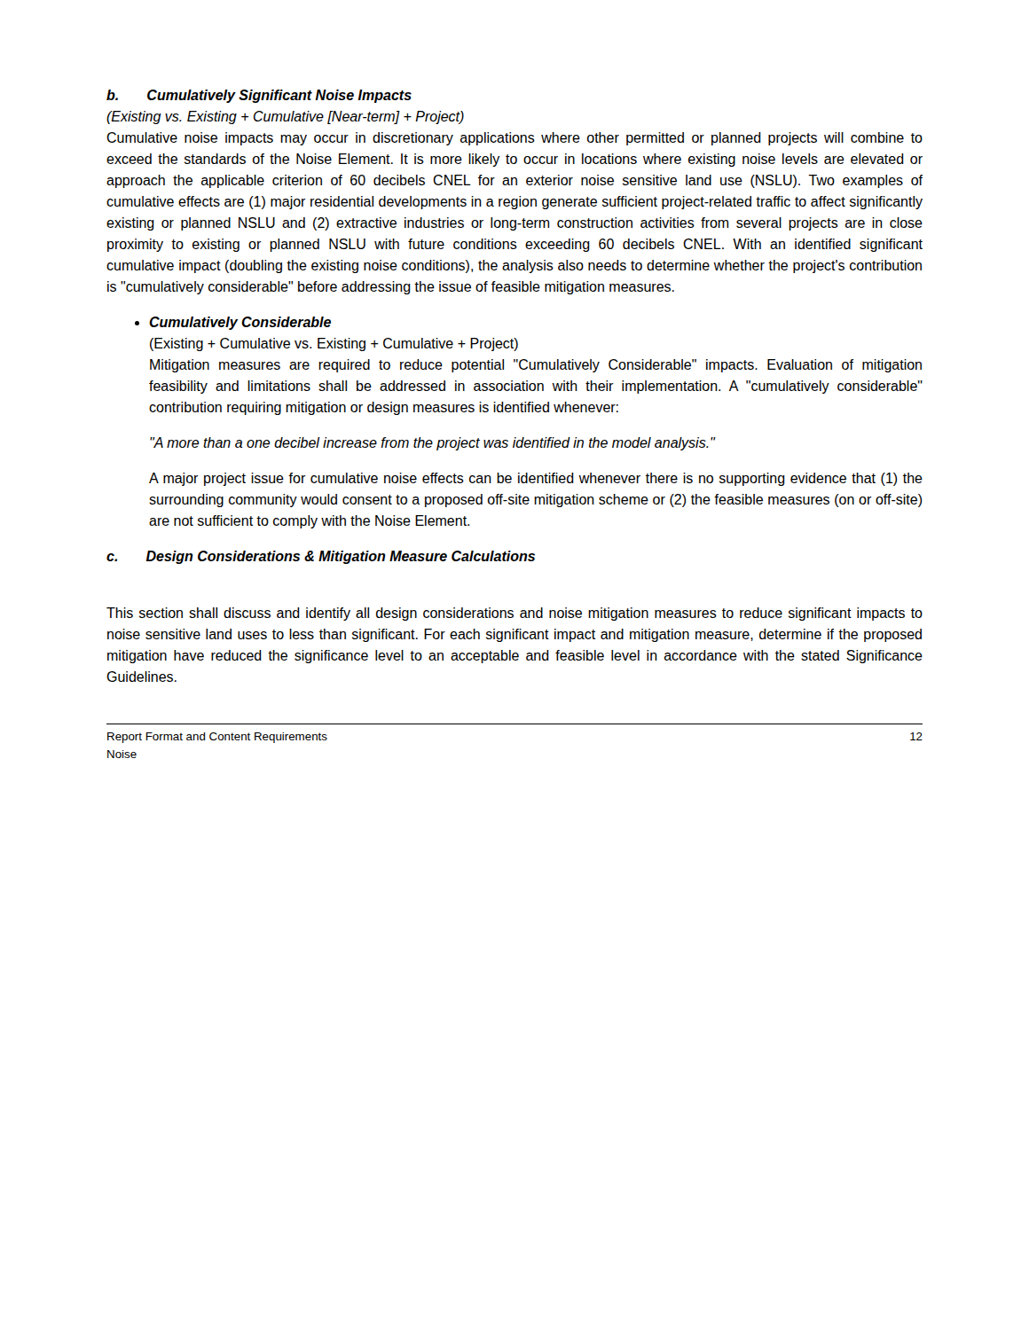b. Cumulatively Significant Noise Impacts
(Existing vs. Existing + Cumulative [Near-term] + Project)
Cumulative noise impacts may occur in discretionary applications where other permitted or planned projects will combine to exceed the standards of the Noise Element. It is more likely to occur in locations where existing noise levels are elevated or approach the applicable criterion of 60 decibels CNEL for an exterior noise sensitive land use (NSLU). Two examples of cumulative effects are (1) major residential developments in a region generate sufficient project-related traffic to affect significantly existing or planned NSLU and (2) extractive industries or long-term construction activities from several projects are in close proximity to existing or planned NSLU with future conditions exceeding 60 decibels CNEL. With an identified significant cumulative impact (doubling the existing noise conditions), the analysis also needs to determine whether the project's contribution is "cumulatively considerable" before addressing the issue of feasible mitigation measures.
Cumulatively Considerable
(Existing + Cumulative vs. Existing + Cumulative + Project)
Mitigation measures are required to reduce potential "Cumulatively Considerable" impacts. Evaluation of mitigation feasibility and limitations shall be addressed in association with their implementation. A "cumulatively considerable" contribution requiring mitigation or design measures is identified whenever:
"A more than a one decibel increase from the project was identified in the model analysis."
A major project issue for cumulative noise effects can be identified whenever there is no supporting evidence that (1) the surrounding community would consent to a proposed off-site mitigation scheme or (2) the feasible measures (on or off-site) are not sufficient to comply with the Noise Element.
c. Design Considerations & Mitigation Measure Calculations
This section shall discuss and identify all design considerations and noise mitigation measures to reduce significant impacts to noise sensitive land uses to less than significant. For each significant impact and mitigation measure, determine if the proposed mitigation have reduced the significance level to an acceptable and feasible level in accordance with the stated Significance Guidelines.
Report Format and Content Requirements
Noise
12